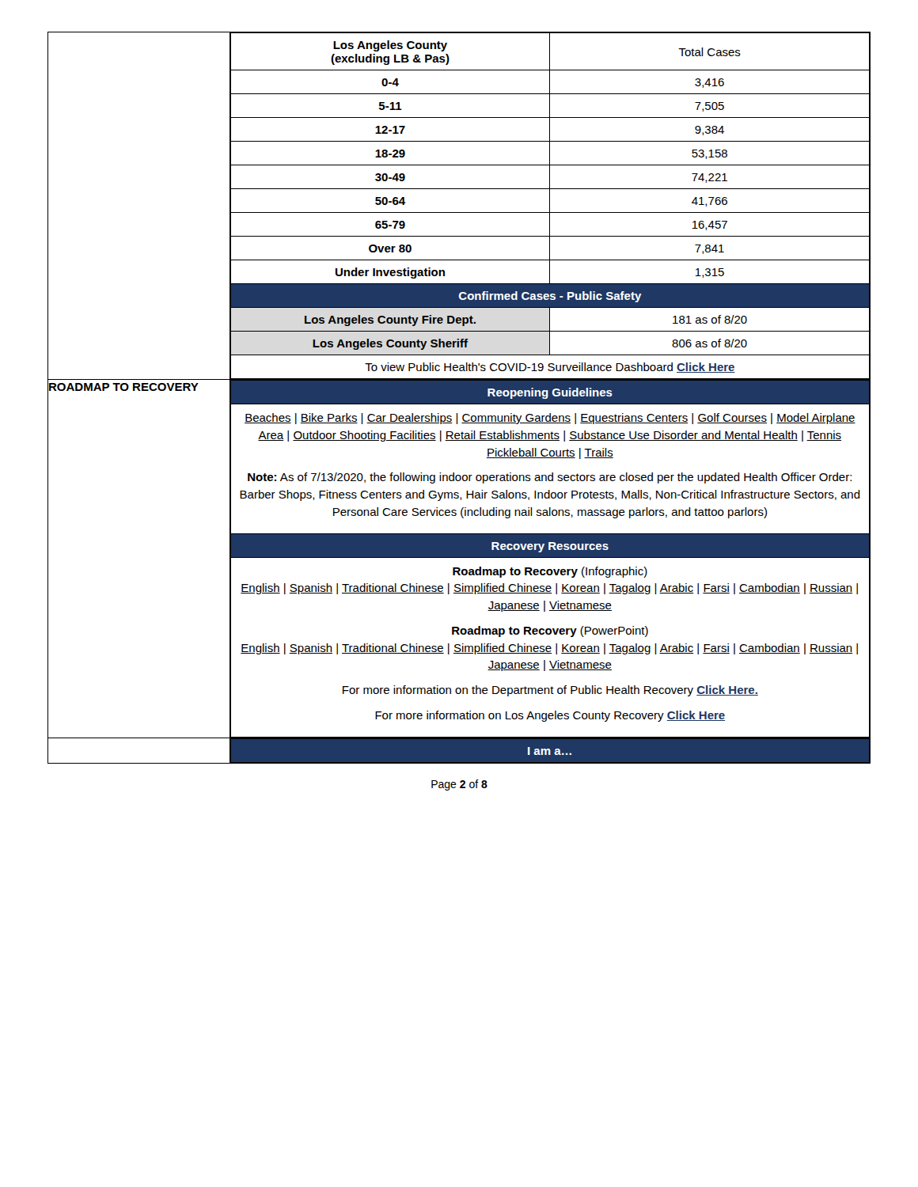| | / Los Angeles County (excluding LB & Pas) / Total Cases / / 0-4 / 3,416 / / 5-11 / 7,505 / / 12-17 / 9,384 / / 18-29 / 53,158 / / 30-49 / 74,221 / / 50-64 / 41,766 / / 65-79 / 16,457 / / Over 80 / 7,841 / / Under Investigation / 1,315 / / Confirmed Cases - Public Safety / / Los Angeles County Fire Dept. / 181 as of 8/20 / / Los Angeles County Sheriff / 806 as of 8/20 / / To view Public Health's COVID-19 Surveillance Dashboard Click Here / |
| ROADMAP TO RECOVERY | / Reopening Guidelines / / Beaches / Bike Parks / Car Dealerships / Community Gardens / Equestrians Centers / Golf Courses / Model Airplane Area / Outdoor Shooting Facilities / Retail Establishments / Substance Use Disorder and Mental Health / Tennis Pickleball Courts / Trails Note: As of 7/13/2020, the following indoor operations and sectors are closed per the updated Health Officer Order: Barber Shops, Fitness Centers and Gyms, Hair Salons, Indoor Protests, Malls, Non-Critical Infrastructure Sectors, and Personal Care Services (including nail salons, massage parlors, and tattoo parlors) / / Recovery Resources / / Roadmap to Recovery (Infographic) English / Spanish / Traditional Chinese / Simplified Chinese / Korean / Tagalog / Arabic / Farsi / Cambodian / Russian / Japanese / Vietnamese Roadmap to Recovery (PowerPoint) English / Spanish / Traditional Chinese / Simplified Chinese / Korean / Tagalog / Arabic / Farsi / Cambodian / Russian / Japanese / Vietnamese For more information on the Department of Public Health Recovery Click Here. For more information on Los Angeles County Recovery Click Here / |
| | / I am a… / |
Page 2 of 8